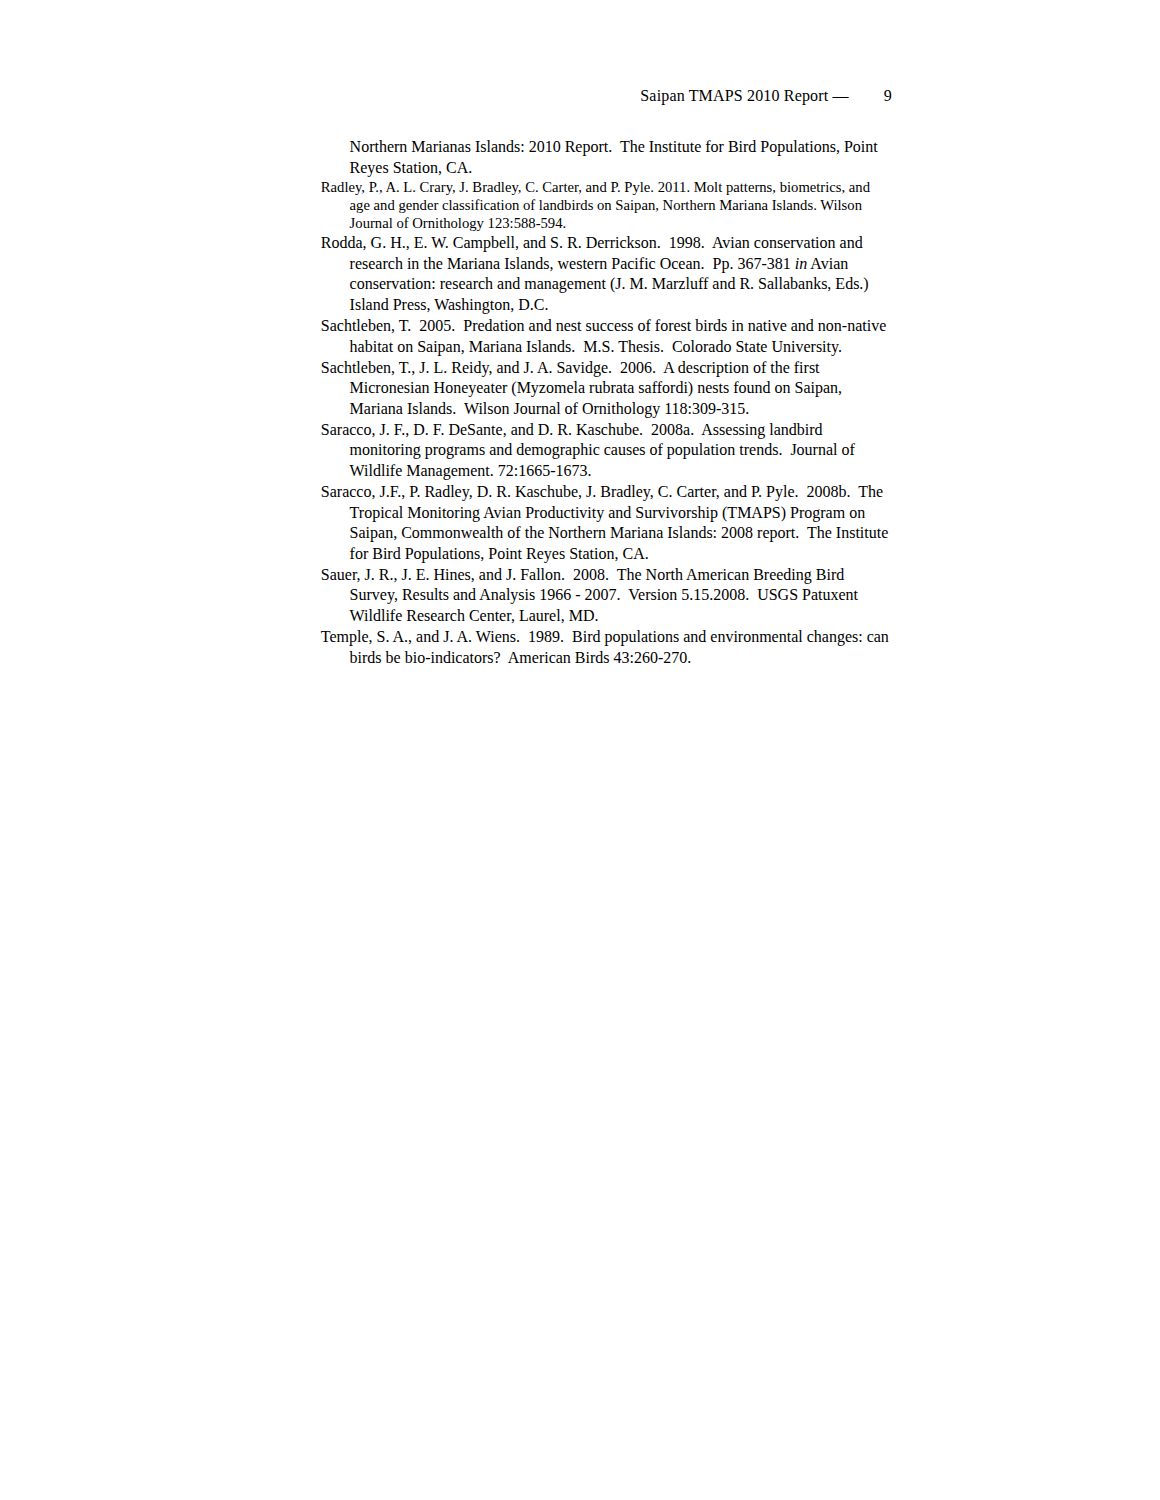Saipan TMAPS 2010 Report —9
Northern Marianas Islands: 2010 Report. The Institute for Bird Populations, Point Reyes Station, CA.
Radley, P., A. L. Crary, J. Bradley, C. Carter, and P. Pyle. 2011. Molt patterns, biometrics, and age and gender classification of landbirds on Saipan, Northern Mariana Islands. Wilson Journal of Ornithology 123:588-594.
Rodda, G. H., E. W. Campbell, and S. R. Derrickson. 1998. Avian conservation and research in the Mariana Islands, western Pacific Ocean. Pp. 367-381 in Avian conservation: research and management (J. M. Marzluff and R. Sallabanks, Eds.) Island Press, Washington, D.C.
Sachtleben, T. 2005. Predation and nest success of forest birds in native and non-native habitat on Saipan, Mariana Islands. M.S. Thesis. Colorado State University.
Sachtleben, T., J. L. Reidy, and J. A. Savidge. 2006. A description of the first Micronesian Honeyeater (Myzomela rubrata saffordi) nests found on Saipan, Mariana Islands. Wilson Journal of Ornithology 118:309-315.
Saracco, J. F., D. F. DeSante, and D. R. Kaschube. 2008a. Assessing landbird monitoring programs and demographic causes of population trends. Journal of Wildlife Management. 72:1665-1673.
Saracco, J.F., P. Radley, D. R. Kaschube, J. Bradley, C. Carter, and P. Pyle. 2008b. The Tropical Monitoring Avian Productivity and Survivorship (TMAPS) Program on Saipan, Commonwealth of the Northern Mariana Islands: 2008 report. The Institute for Bird Populations, Point Reyes Station, CA.
Sauer, J. R., J. E. Hines, and J. Fallon. 2008. The North American Breeding Bird Survey, Results and Analysis 1966 - 2007. Version 5.15.2008. USGS Patuxent Wildlife Research Center, Laurel, MD.
Temple, S. A., and J. A. Wiens. 1989. Bird populations and environmental changes: can birds be bio-indicators? American Birds 43:260-270.